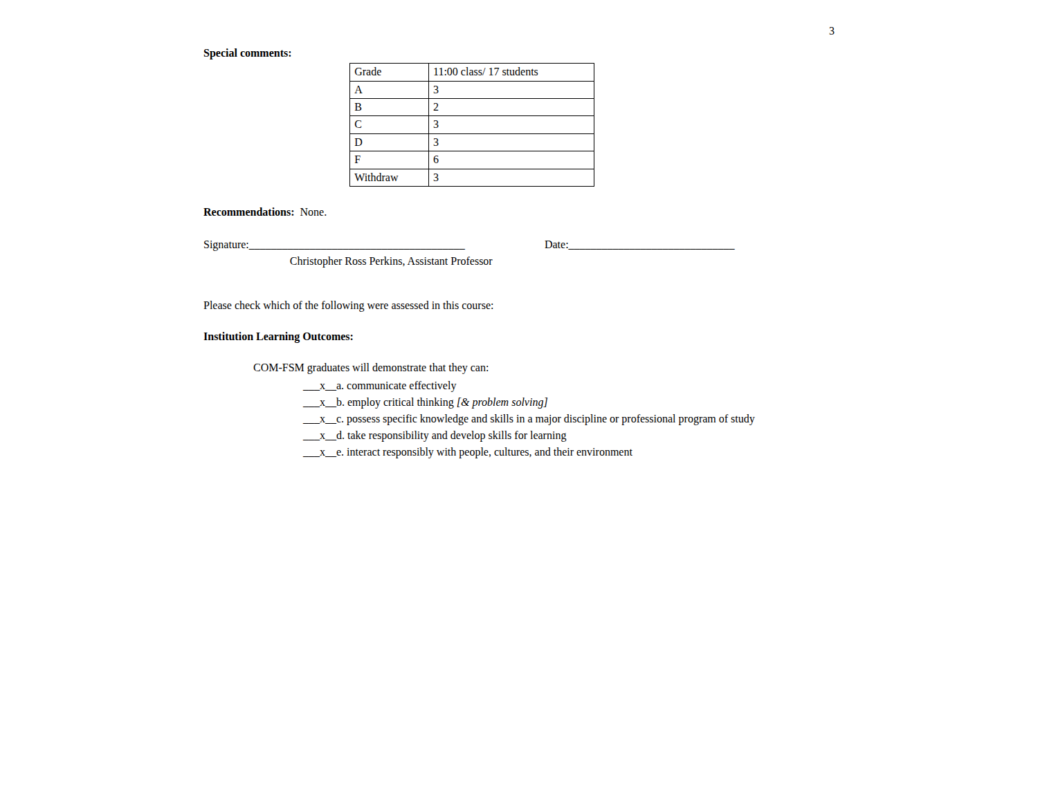3
Special comments:
| Grade | 11:00 class/ 17 students |
| A | 3 |
| B | 2 |
| C | 3 |
| D | 3 |
| F | 6 |
| Withdraw | 3 |
Recommendations: None.
Signature:_______________________________________ Date:______________________________
Christopher Ross Perkins, Assistant Professor
Please check which of the following were assessed in this course:
Institution Learning Outcomes:
COM-FSM graduates will demonstrate that they can:
___x__a. communicate effectively
___x__b. employ critical thinking [& problem solving]
___x__c. possess specific knowledge and skills in a major discipline or professional program of study
___x__d. take responsibility and develop skills for learning
___x__e. interact responsibly with people, cultures, and their environment